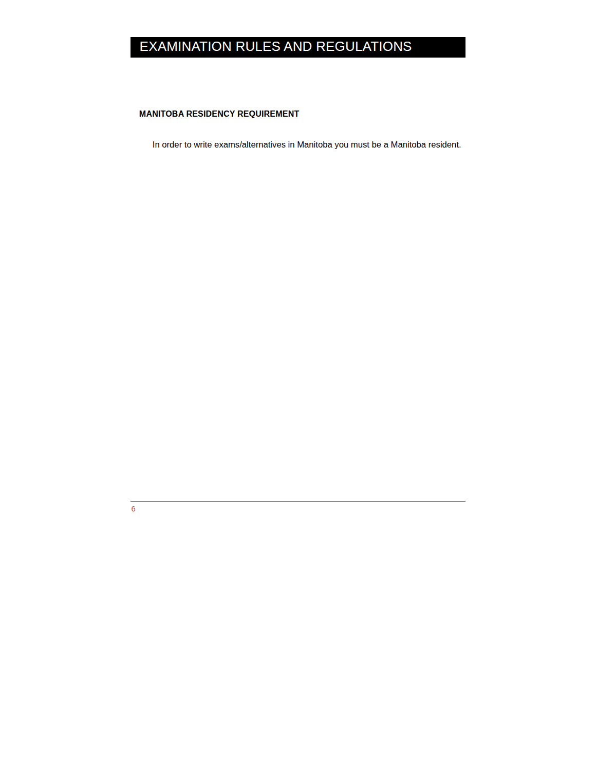EXAMINATION RULES AND REGULATIONS
MANITOBA RESIDENCY REQUIREMENT
In order to write exams/alternatives in Manitoba you must be a Manitoba resident.
6